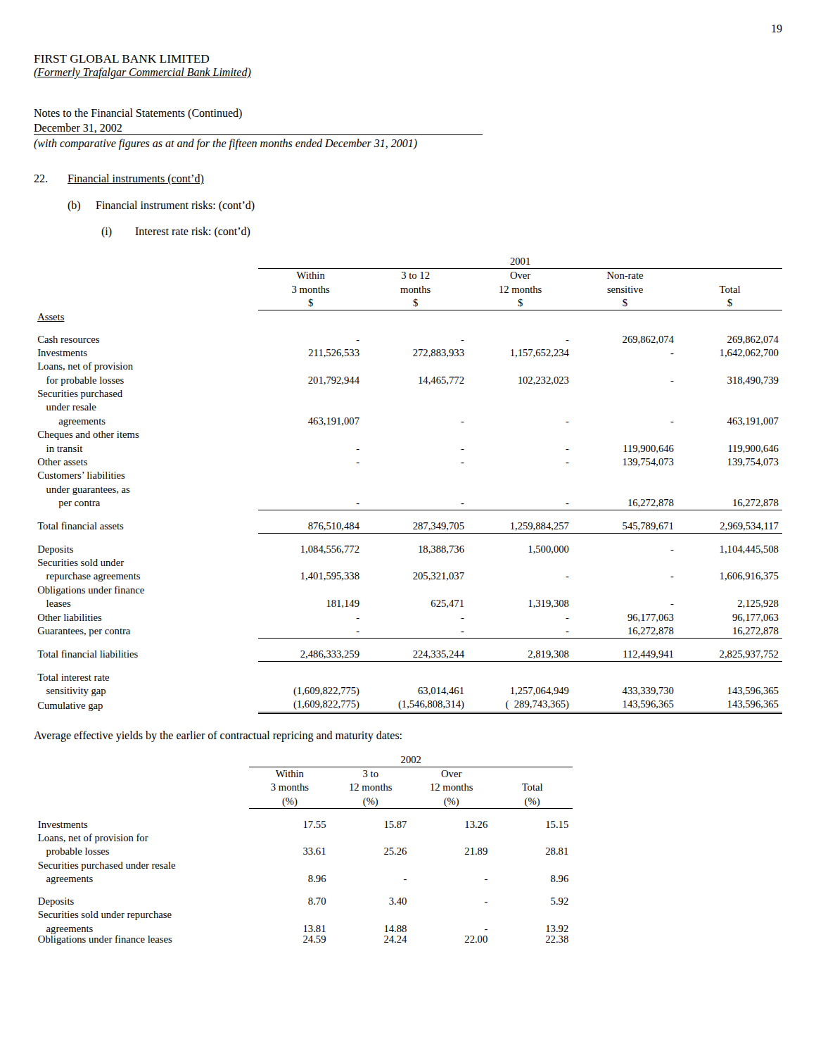19
FIRST GLOBAL BANK LIMITED
(Formerly Trafalgar Commercial Bank Limited)
Notes to the Financial Statements (Continued)
December 31, 2002
(with comparative figures as at and for the fifteen months ended December 31, 2001)
22.
Financial instruments (cont’d)
(b)
Financial instrument risks: (cont’d)
(i)
Interest rate risk: (cont’d)
| | 2001 |
| | Within | 3 to 12 | Over | Non-rate | |
| | 3 months | months | 12 months | sensitive | Total |
| | $ | $ | $ | $ | $ |
| Assets | | | | | |
| Cash resources | - | - | - | 269,862,074 | 269,862,074 |
| Investments | 211,526,533 | 272,883,933 | 1,157,652,234 | - | 1,642,062,700 |
| Loans, net of provision | | | | | |
| for probable losses | 201,792,944 | 14,465,772 | 102,232,023 | - | 318,490,739 |
| Securities purchased | | | | | |
| under resale | | | | | |
| agreements | 463,191,007 | - | - | - | 463,191,007 |
| Cheques and other items | | | | | |
| in transit | - | - | - | 119,900,646 | 119,900,646 |
| Other assets | - | - | - | 139,754,073 | 139,754,073 |
| Customers’ liabilities | | | | | |
| under guarantees, as | | | | | |
| per contra | - | - | - | 16,272,878 | 16,272,878 |
| Total financial assets | 876,510,484 | 287,349,705 | 1,259,884,257 | 545,789,671 | 2,969,534,117 |
| Deposits | 1,084,556,772 | 18,388,736 | 1,500,000 | - | 1,104,445,508 |
| Securities sold under | | | | | |
| repurchase agreements | 1,401,595,338 | 205,321,037 | - | - | 1,606,916,375 |
| Obligations under finance | | | | | |
| leases | 181,149 | 625,471 | 1,319,308 | - | 2,125,928 |
| Other liabilities | - | - | - | 96,177,063 | 96,177,063 |
| Guarantees, per contra | - | - | - | 16,272,878 | 16,272,878 |
| Total financial liabilities | 2,486,333,259 | 224,335,244 | 2,819,308 | 112,449,941 | 2,825,937,752 |
| Total interest rate | | | | | |
| sensitivity gap | (1,609,822,775) | 63,014,461 | 1,257,064,949 | 433,339,730 | 143,596,365 |
| Cumulative gap | (1,609,822,775) | (1,546,808,314) | ( 289,743,365) | 143,596,365 | 143,596,365 |
Average effective yields by the earlier of contractual repricing and maturity dates:
| | 2002 |
| | Within | 3 to | Over | |
| | 3 months | 12 months | 12 months | Total |
| | (%) | (%) | (%) | (%) |
| Investments | 17.55 | 15.87 | 13.26 | 15.15 |
| Loans, net of provision for | | | | |
| probable losses | 33.61 | 25.26 | 21.89 | 28.81 |
| Securities purchased under resale | | | | |
| agreements | 8.96 | - | - | 8.96 |
| Deposits | 8.70 | 3.40 | - | 5.92 |
| Securities sold under repurchase | | | | |
| agreements | 13.81 | 14.88 | - | 13.92 |
| Obligations under finance leases | 24.59 | 24.24 | 22.00 | 22.38 |